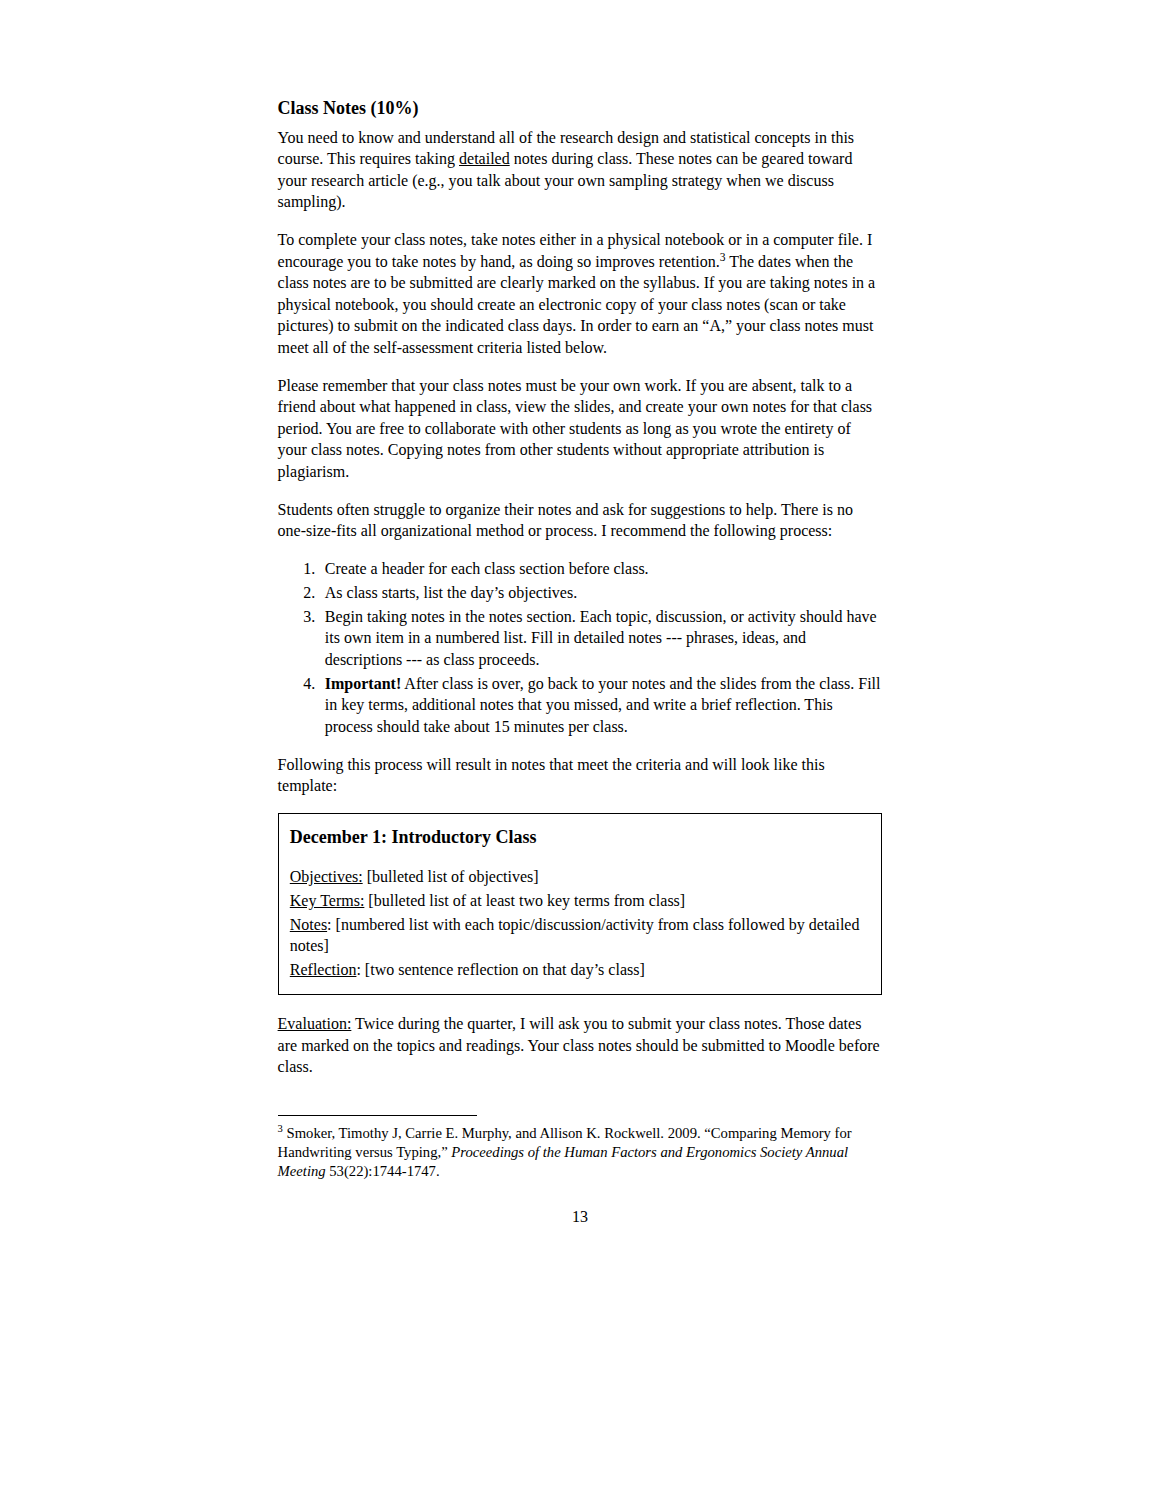Class Notes (10%)
You need to know and understand all of the research design and statistical concepts in this course. This requires taking detailed notes during class. These notes can be geared toward your research article (e.g., you talk about your own sampling strategy when we discuss sampling).
To complete your class notes, take notes either in a physical notebook or in a computer file. I encourage you to take notes by hand, as doing so improves retention.3 The dates when the class notes are to be submitted are clearly marked on the syllabus. If you are taking notes in a physical notebook, you should create an electronic copy of your class notes (scan or take pictures) to submit on the indicated class days. In order to earn an “A,” your class notes must meet all of the self-assessment criteria listed below.
Please remember that your class notes must be your own work. If you are absent, talk to a friend about what happened in class, view the slides, and create your own notes for that class period. You are free to collaborate with other students as long as you wrote the entirety of your class notes. Copying notes from other students without appropriate attribution is plagiarism.
Students often struggle to organize their notes and ask for suggestions to help. There is no one-size-fits all organizational method or process. I recommend the following process:
Create a header for each class section before class.
As class starts, list the day’s objectives.
Begin taking notes in the notes section. Each topic, discussion, or activity should have its own item in a numbered list. Fill in detailed notes --- phrases, ideas, and descriptions --- as class proceeds.
Important! After class is over, go back to your notes and the slides from the class. Fill in key terms, additional notes that you missed, and write a brief reflection. This process should take about 15 minutes per class.
Following this process will result in notes that meet the criteria and will look like this template:
December 1: Introductory Class
Objectives: [bulleted list of objectives]
Key Terms: [bulleted list of at least two key terms from class]
Notes: [numbered list with each topic/discussion/activity from class followed by detailed notes]
Reflection: [two sentence reflection on that day’s class]
Evaluation: Twice during the quarter, I will ask you to submit your class notes. Those dates are marked on the topics and readings. Your class notes should be submitted to Moodle before class.
3 Smoker, Timothy J, Carrie E. Murphy, and Allison K. Rockwell. 2009. “Comparing Memory for Handwriting versus Typing,” Proceedings of the Human Factors and Ergonomics Society Annual Meeting 53(22):1744-1747.
13